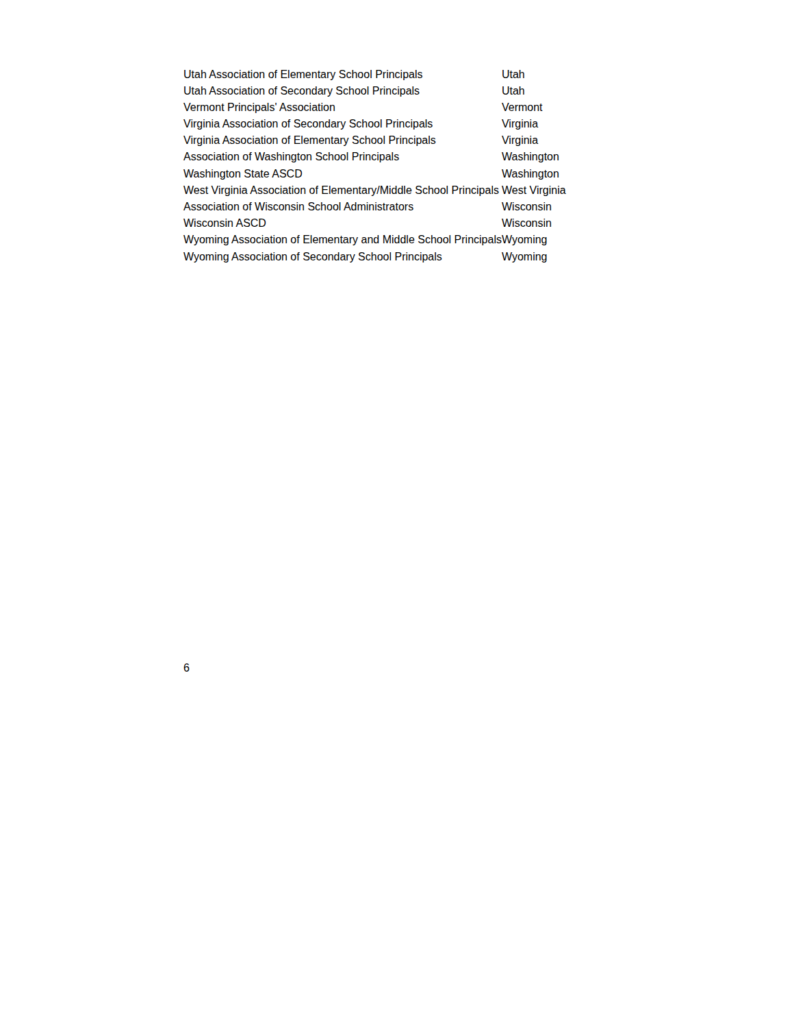| Utah Association of Elementary School Principals | Utah |
| Utah Association of Secondary School Principals | Utah |
| Vermont Principals' Association | Vermont |
| Virginia Association of Secondary School Principals | Virginia |
| Virginia Association of Elementary School Principals | Virginia |
| Association of Washington School Principals | Washington |
| Washington State ASCD | Washington |
| West Virginia Association of Elementary/Middle School Principals | West Virginia |
| Association of Wisconsin School Administrators | Wisconsin |
| Wisconsin ASCD | Wisconsin |
| Wyoming Association of Elementary and Middle School Principals | Wyoming |
| Wyoming Association of Secondary School Principals | Wyoming |
6